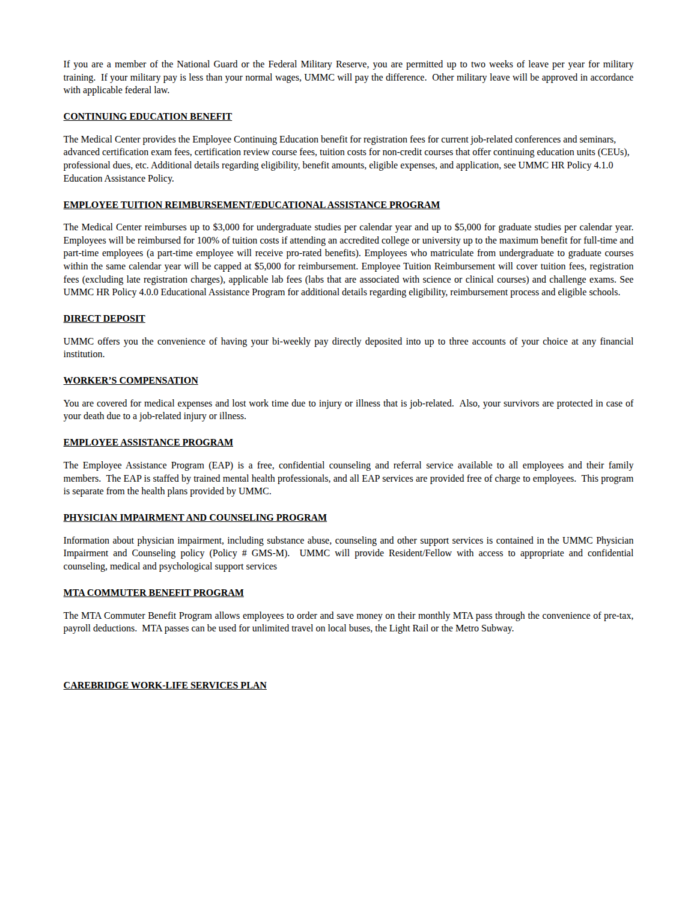If you are a member of the National Guard or the Federal Military Reserve, you are permitted up to two weeks of leave per year for military training. If your military pay is less than your normal wages, UMMC will pay the difference. Other military leave will be approved in accordance with applicable federal law.
Continuing Education Benefit
The Medical Center provides the Employee Continuing Education benefit for registration fees for current job-related conferences and seminars, advanced certification exam fees, certification review course fees, tuition costs for non-credit courses that offer continuing education units (CEUs), professional dues, etc. Additional details regarding eligibility, benefit amounts, eligible expenses, and application, see UMMC HR Policy 4.1.0 Education Assistance Policy.
Employee Tuition Reimbursement/Educational Assistance Program
The Medical Center reimburses up to $3,000 for undergraduate studies per calendar year and up to $5,000 for graduate studies per calendar year. Employees will be reimbursed for 100% of tuition costs if attending an accredited college or university up to the maximum benefit for full-time and part-time employees (a part-time employee will receive pro-rated benefits). Employees who matriculate from undergraduate to graduate courses within the same calendar year will be capped at $5,000 for reimbursement. Employee Tuition Reimbursement will cover tuition fees, registration fees (excluding late registration charges), applicable lab fees (labs that are associated with science or clinical courses) and challenge exams. See UMMC HR Policy 4.0.0 Educational Assistance Program for additional details regarding eligibility, reimbursement process and eligible schools.
Direct Deposit
UMMC offers you the convenience of having your bi-weekly pay directly deposited into up to three accounts of your choice at any financial institution.
Worker’s Compensation
You are covered for medical expenses and lost work time due to injury or illness that is job-related. Also, your survivors are protected in case of your death due to a job-related injury or illness.
Employee Assistance Program
The Employee Assistance Program (EAP) is a free, confidential counseling and referral service available to all employees and their family members. The EAP is staffed by trained mental health professionals, and all EAP services are provided free of charge to employees. This program is separate from the health plans provided by UMMC.
Physician Impairment and Counseling Program
Information about physician impairment, including substance abuse, counseling and other support services is contained in the UMMC Physician Impairment and Counseling policy (Policy # GMS-M). UMMC will provide Resident/Fellow with access to appropriate and confidential counseling, medical and psychological support services
MTA Commuter Benefit Program
The MTA Commuter Benefit Program allows employees to order and save money on their monthly MTA pass through the convenience of pre-tax, payroll deductions. MTA passes can be used for unlimited travel on local buses, the Light Rail or the Metro Subway.
Carebridge Work-Life Services Plan